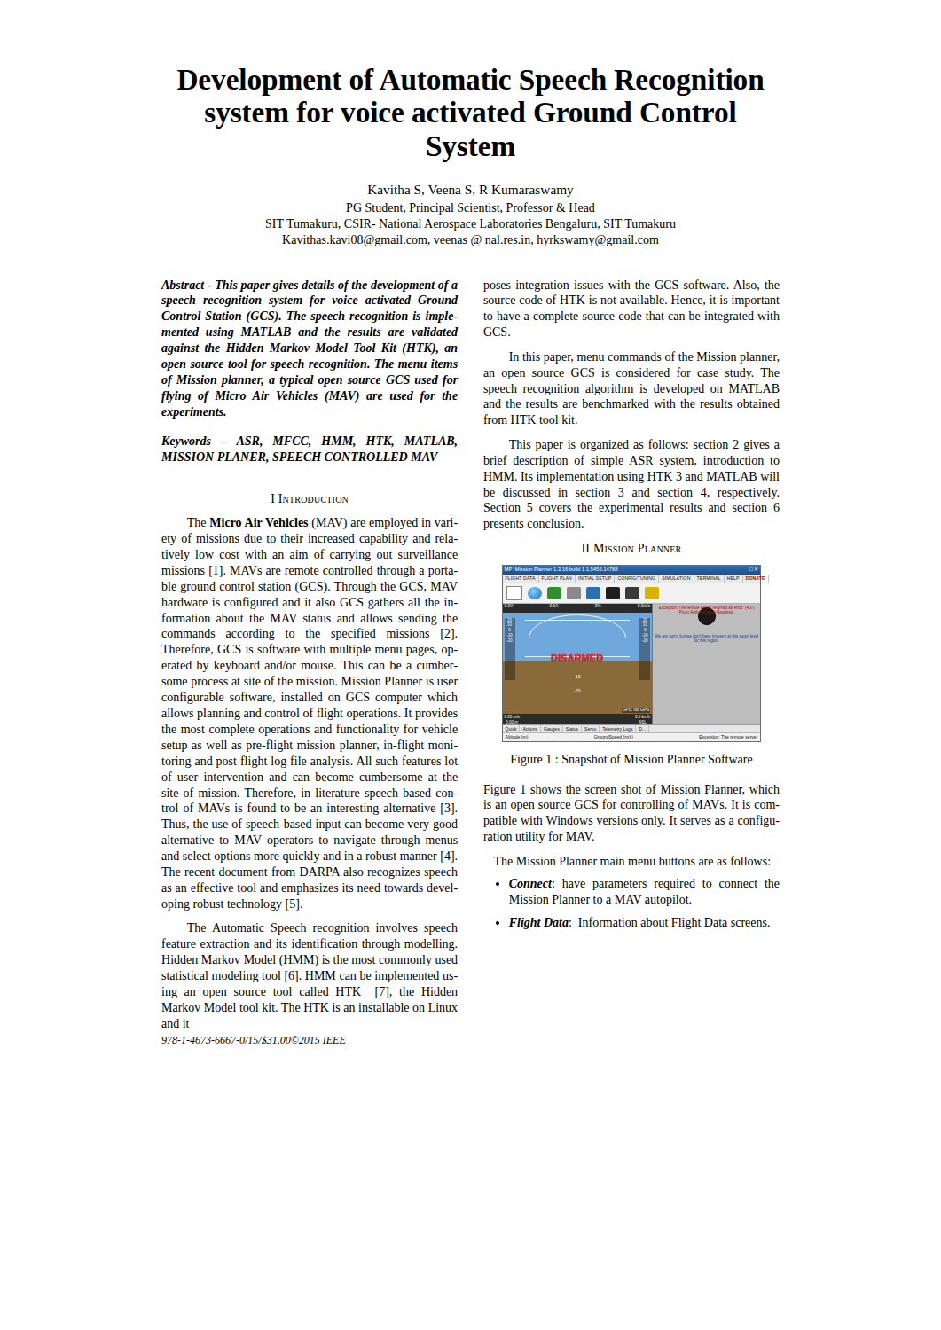Development of Automatic Speech Recognition system for voice activated Ground Control System
Kavitha S, Veena S, R Kumaraswamy
PG Student, Principal Scientist, Professor & Head
SIT Tumakuru, CSIR- National Aerospace Laboratories Bengaluru, SIT Tumakuru
Kavithas.kavi08@gmail.com, veenas @ nal.res.in, hyrkswamy@gmail.com
Abstract - This paper gives details of the development of a speech recognition system for voice activated Ground Control Station (GCS). The speech recognition is implemented using MATLAB and the results are validated against the Hidden Markov Model Tool Kit (HTK), an open source tool for speech recognition. The menu items of Mission planner, a typical open source GCS used for flying of Micro Air Vehicles (MAV) are used for the experiments.
Keywords – ASR, MFCC, HMM, HTK, MATLAB, MISSION PLANER, SPEECH CONTROLLED MAV
I Introduction
The Micro Air Vehicles (MAV) are employed in variety of missions due to their increased capability and relatively low cost with an aim of carrying out surveillance missions [1]. MAVs are remote controlled through a portable ground control station (GCS). Through the GCS, MAV hardware is configured and it also GCS gathers all the information about the MAV status and allows sending the commands according to the specified missions [2]. Therefore, GCS is software with multiple menu pages, operated by keyboard and/or mouse. This can be a cumbersome process at site of the mission. Mission Planner is user configurable software, installed on GCS computer which allows planning and control of flight operations. It provides the most complete operations and functionality for vehicle setup as well as pre-flight mission planner, in-flight monitoring and post flight log file analysis. All such features lot of user intervention and can become cumbersome at the site of mission. Therefore, in literature speech based control of MAVs is found to be an interesting alternative [3]. Thus, the use of speech-based input can become very good alternative to MAV operators to navigate through menus and select options more quickly and in a robust manner [4]. The recent document from DARPA also recognizes speech as an effective tool and emphasizes its need towards developing robust technology [5].
The Automatic Speech recognition involves speech feature extraction and its identification through modelling. Hidden Markov Model (HMM) is the most commonly used statistical modeling tool [6]. HMM can be implemented using an open source tool called HTK [7], the Hidden Markov Model tool kit. The HTK is an installable on Linux and it
poses integration issues with the GCS software. Also, the source code of HTK is not available. Hence, it is important to have a complete source code that can be integrated with GCS.
In this paper, menu commands of the Mission planner, an open source GCS is considered for case study. The speech recognition algorithm is developed on MATLAB and the results are benchmarked with the results obtained from HTK tool kit.
This paper is organized as follows: section 2 gives a brief description of simple ASR system, introduction to HMM. Its implementation using HTK 3 and MATLAB will be discussed in section 3 and section 4, respectively. Section 5 covers the experimental results and section 6 presents conclusion.
II Mission Planner
MP Mission Planner 1.3.16 build 1.1.5456.14788□ ✕
FLIGHT DATA FLIGHT PLAN INITIAL SETUP CONFIG/TUNING SIMULATION TERMINAL HELP DONATE
0.0V 0.0A 0% 0.0m/s
20
10
0
-10
-20
20
10
0
-10
-20
DISARMED
-10
-20
GPS: No GPS
0.00 m/s
0.00 m 0.0 km/h
ASL
Exception: The remote server returned an error: (407) Proxy Authentication Required.
We are sorry, but we don't have imagery at this zoom level for this region.
Quick Actions Gauges Status Servo Telemetry Logs D...
Altitude (m) GroundSpeed (m/s) Exception: The remote server
Figure 1 : Snapshot of Mission Planner Software
Figure 1 shows the screen shot of Mission Planner, which is an open source GCS for controlling of MAVs. It is compatible with Windows versions only. It serves as a configuration utility for MAV.
The Mission Planner main menu buttons are as follows:
Connect: have parameters required to connect the Mission Planner to a MAV autopilot.
Flight Data: Information about Flight Data screens.
978-1-4673-6667-0/15/$31.00©2015 IEEE